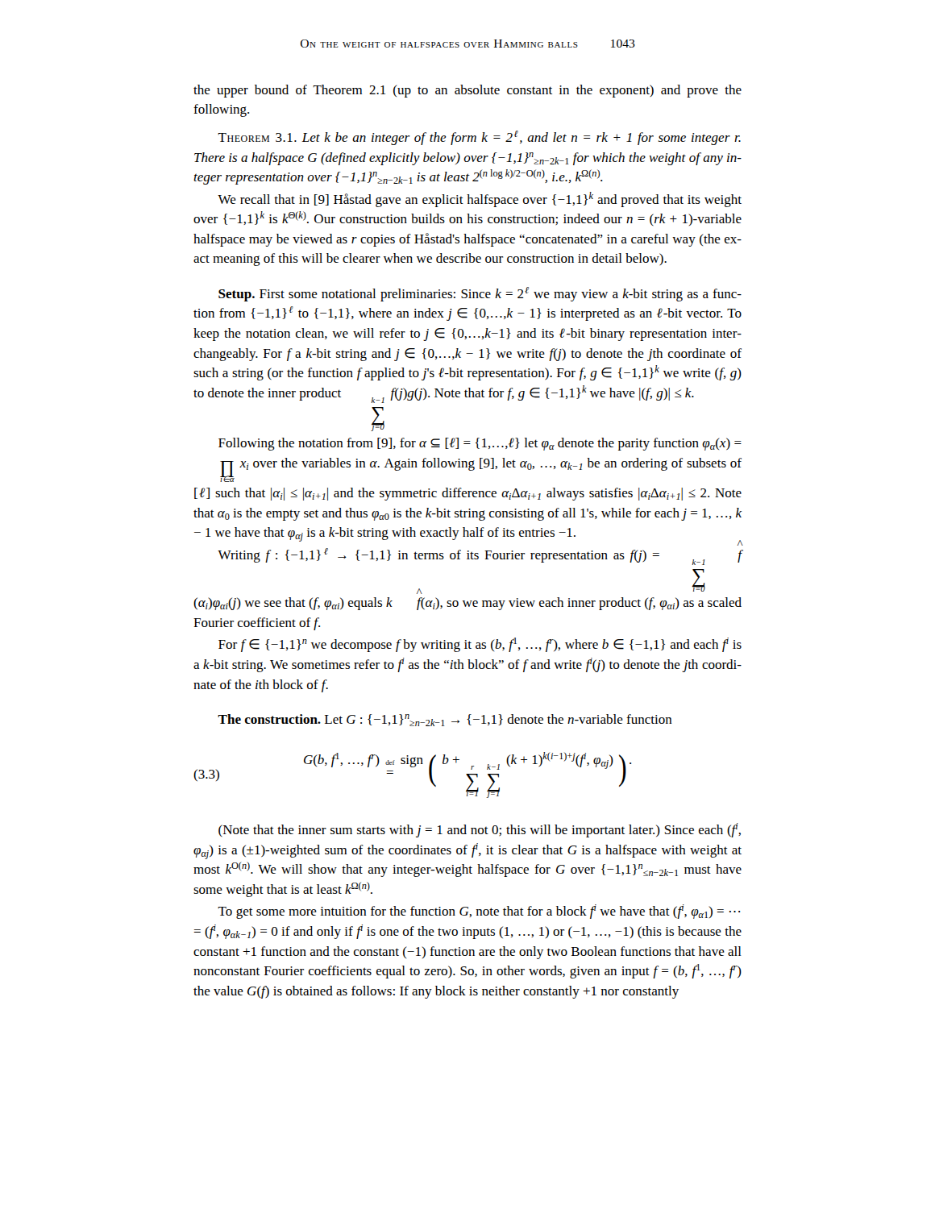On the weight of halfspaces over Hamming balls 1043
the upper bound of Theorem 2.1 (up to an absolute constant in the exponent) and prove the following.
Theorem 3.1. Let k be an integer of the form k = 2ℓ, and let n = rk + 1 for some integer r. There is a halfspace G (defined explicitly below) over {−1,1}n≥n−2k−1 for which the weight of any integer representation over {−1,1}n≥n−2k−1 is at least 2(n log k)/2−O(n), i.e., kΩ(n).
We recall that in [9] Håstad gave an explicit halfspace over {−1,1}k and proved that its weight over {−1,1}k is kΘ(k). Our construction builds on his construction; indeed our n = (rk + 1)-variable halfspace may be viewed as r copies of Håstad's halfspace “concatenated” in a careful way (the exact meaning of this will be clearer when we describe our construction in detail below).
Setup. First some notational preliminaries: Since k = 2ℓ we may view a k-bit string as a function from {−1,1}ℓ to {−1,1}, where an index j ∈ {0,…,k − 1} is interpreted as an ℓ-bit vector. To keep the notation clean, we will refer to j ∈ {0,…,k−1} and its ℓ-bit binary representation interchangeably. For f a k-bit string and j ∈ {0,…,k − 1} we write f(j) to denote the jth coordinate of such a string (or the function f applied to j's ℓ-bit representation). For f, g ∈ {−1,1}k we write (f, g) to denote the inner product k−1∑j=0 f(j)g(j). Note that for f, g ∈ {−1,1}k we have |(f, g)| ≤ k.
Following the notation from [9], for α ⊆ [ℓ] = {1,…,ℓ} let φα denote the parity function φα(x) = ∏i∈α xi over the variables in α. Again following [9], let α0, …, αk−1 be an ordering of subsets of [ℓ] such that |αi| ≤ |αi+1| and the symmetric difference αiΔαi+1 always satisfies |αiΔαi+1| ≤ 2. Note that α0 is the empty set and thus φα0 is the k-bit string consisting of all 1's, while for each j = 1, …, k − 1 we have that φαj is a k-bit string with exactly half of its entries −1.
Writing f : {−1,1}ℓ → {−1,1} in terms of its Fourier representation as f(j) = k−1∑i=0 f(αi)φαi(j) we see that (f, φαi) equals kf(αi), so we may view each inner product (f, φαi) as a scaled Fourier coefficient of f.
For f ∈ {−1,1}n we decompose f by writing it as (b, f1, …, fr), where b ∈ {−1,1} and each fi is a k-bit string. We sometimes refer to fi as the “ith block” of f and write fi(j) to denote the jth coordinate of the ith block of f.
The construction. Let G : {−1,1}n≥n−2k−1 → {−1,1} denote the n-variable function
(3.3) G(b, f1, …, fr) def= sign ( b + r∑i=1 k−1∑j=1 (k + 1)k(i−1)+j(fi, φαj) ).
(Note that the inner sum starts with j = 1 and not 0; this will be important later.) Since each (fi, φαj) is a (±1)-weighted sum of the coordinates of fi, it is clear that G is a halfspace with weight at most kO(n). We will show that any integer-weight halfspace for G over {−1,1}n≤n−2k−1 must have some weight that is at least kΩ(n).
To get some more intuition for the function G, note that for a block fi we have that (fi, φα1) = ⋯ = (fi, φαk−1) = 0 if and only if fi is one of the two inputs (1, …, 1) or (−1, …, −1) (this is because the constant +1 function and the constant (−1) function are the only two Boolean functions that have all nonconstant Fourier coefficients equal to zero). So, in other words, given an input f = (b, f1, …, fr) the value G(f) is obtained as follows: If any block is neither constantly +1 nor constantly